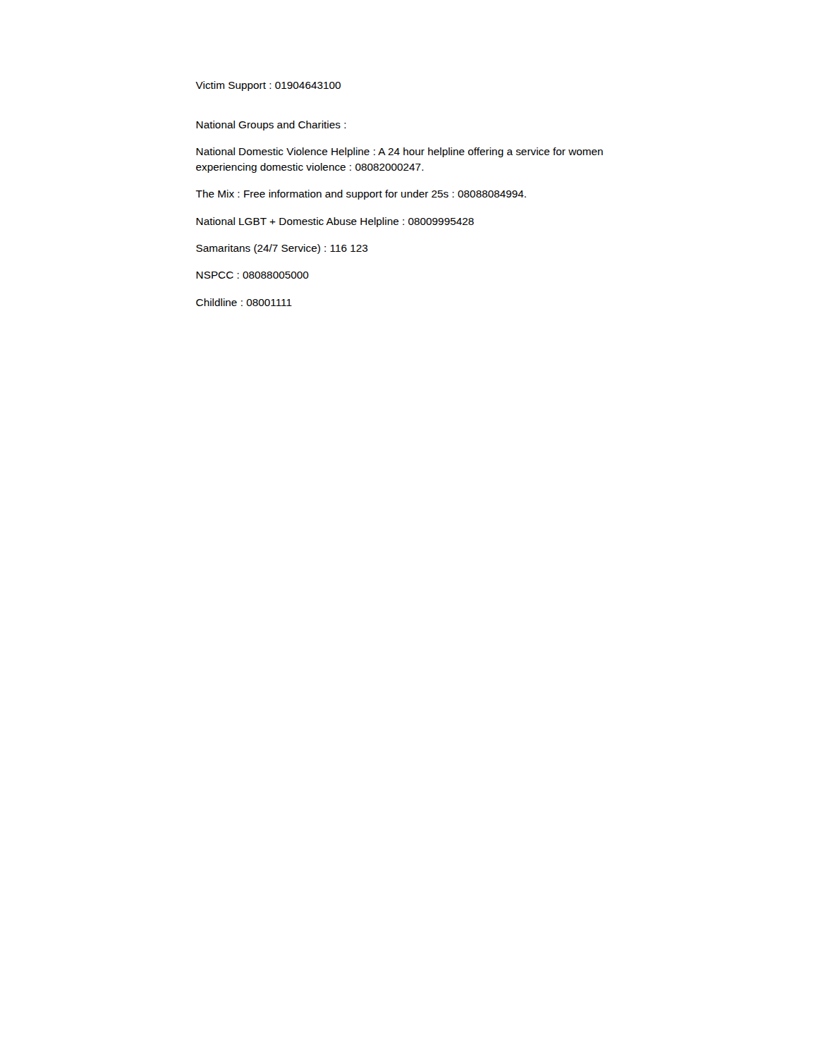Victim Support : 01904643100
National Groups and Charities :
National Domestic Violence Helpline : A 24 hour helpline offering a service for women experiencing domestic violence : 08082000247.
The Mix : Free information and support for under 25s : 08088084994.
National LGBT + Domestic Abuse Helpline : 08009995428
Samaritans (24/7 Service) : 116 123
NSPCC : 08088005000
Childline : 08001111